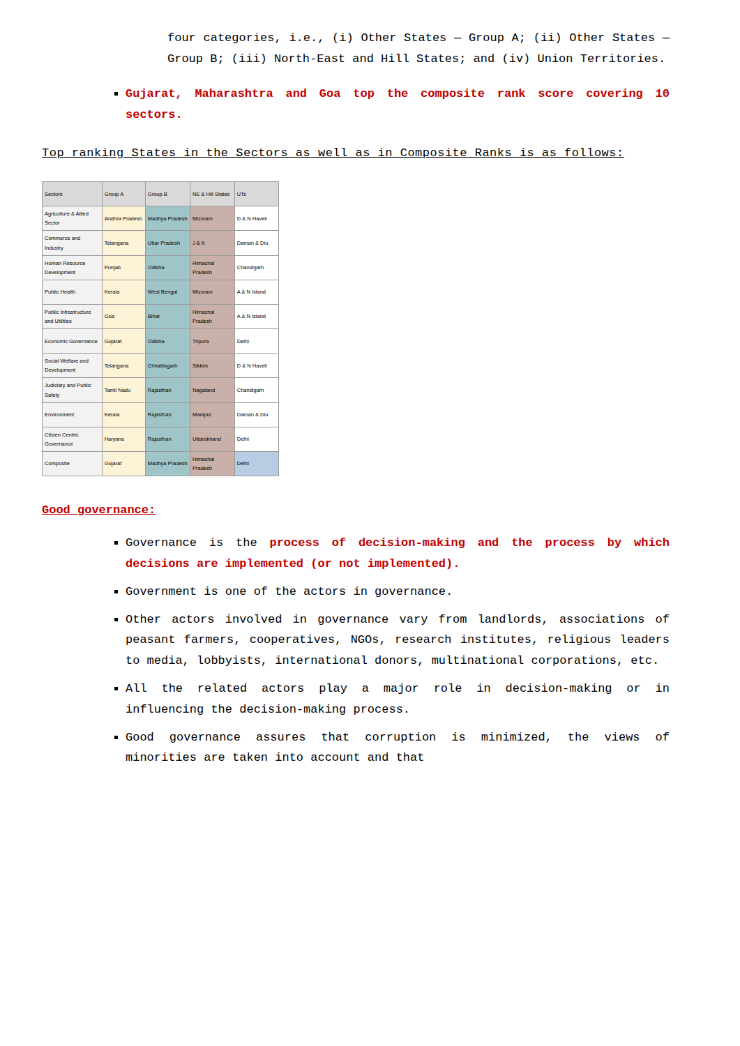four categories, i.e., (i) Other States — Group A; (ii) Other States — Group B; (iii) North-East and Hill States; and (iv) Union Territories.
Gujarat, Maharashtra and Goa top the composite rank score covering 10 sectors.
Top ranking States in the Sectors as well as in Composite Ranks is as follows:
| Sectors | Group A | Group B | NE & Hill States | UTs |
| --- | --- | --- | --- | --- |
| Agriculture & Allied Sector | Andhra Pradesh | Madhya Pradesh | Mizoram | D & N Haveli |
| Commerce and Industry | Telangana | Uttar Pradesh | J & K | Daman & Diu |
| Human Resource Development | Punjab | Odisha | Himachal Pradesh | Chandigarh |
| Public Health | Kerala | West Bengal | Mizoram | A & N Island |
| Public Infrastructure and Utilities | Goa | Bihar | Himachal Pradesh | A & N Island |
| Economic Governance | Gujarat | Odisha | Tripura | Delhi |
| Social Welfare and Development | Telangana | Chhattisgarh | Sikkim | D & N Haveli |
| Judiciary and Public Safety | Tamil Nadu | Rajasthan | Nagaland | Chandigarh |
| Environment | Kerala | Rajasthan | Manipur | Daman & Diu |
| Citizen Centric Governance | Haryana | Rajasthan | Uttarakhand | Delhi |
| Composite | Gujarat | Madhya Pradesh | Himachal Pradesh | Delhi |
Good governance:
Governance is the process of decision-making and the process by which decisions are implemented (or not implemented).
Government is one of the actors in governance.
Other actors involved in governance vary from landlords, associations of peasant farmers, cooperatives, NGOs, research institutes, religious leaders to media, lobbyists, international donors, multinational corporations, etc.
All the related actors play a major role in decision-making or in influencing the decision-making process.
Good governance assures that corruption is minimized, the views of minorities are taken into account and that